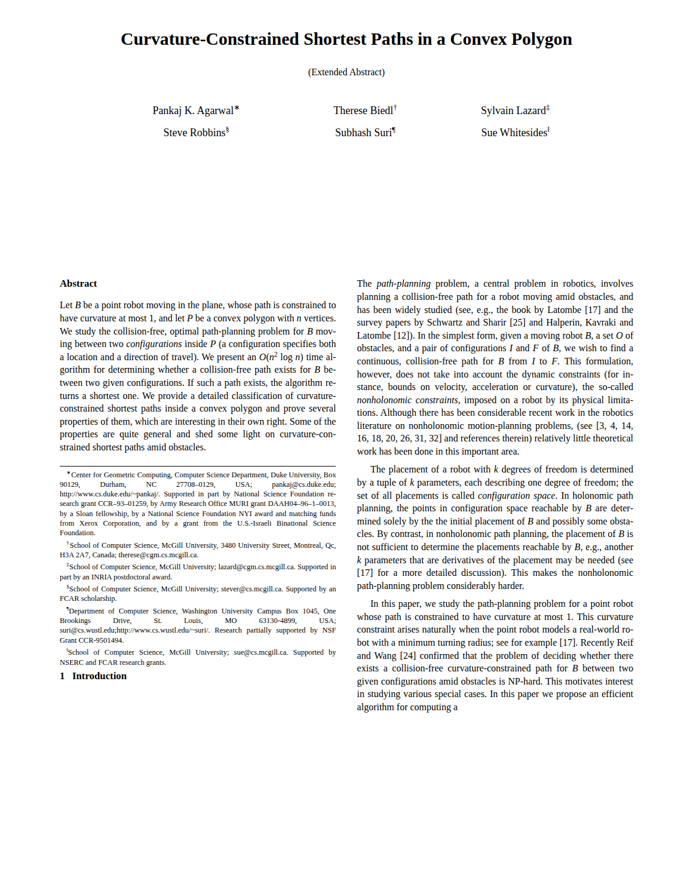Curvature-Constrained Shortest Paths in a Convex Polygon
(Extended Abstract)
| Pankaj K. Agarwal ∗ | Therese Biedl † | Sylvain Lazard ‡ |
| Steve Robbins § | Subhash Suri ¶ | Sue Whitesides ‖ |
Abstract
Let B be a point robot moving in the plane, whose path is constrained to have curvature at most 1, and let P be a convex polygon with n vertices. We study the collision-free, optimal path-planning problem for B moving between two configurations inside P (a configuration specifies both a location and a direction of travel). We present an O(n2 log n) time algorithm for determining whether a collision-free path exists for B between two given configurations. If such a path exists, the algorithm returns a shortest one. We provide a detailed classification of curvature-constrained shortest paths inside a convex polygon and prove several properties of them, which are interesting in their own right. Some of the properties are quite general and shed some light on curvature-constrained shortest paths amid obstacles.
∗Center for Geometric Computing, Computer Science Department, Duke University, Box 90129, Durham, NC 27708–0129, USA; pankaj@cs.duke.edu; http://www.cs.duke.edu/~pankaj/. Supported in part by National Science Foundation research grant CCR–93–01259, by Army Research Office MURI grant DAAH04–96–1–0013, by a Sloan fellowship, by a National Science Foundation NYI award and matching funds from Xerox Corporation, and by a grant from the U.S.-Israeli Binational Science Foundation.
†School of Computer Science, McGill University, 3480 University Street, Montreal, Qc, H3A 2A7, Canada; therese@cgm.cs.mcgill.ca.
‡School of Computer Science, McGill University; lazard@cgm.cs.mcgill.ca. Supported in part by an INRIA postdoctoral award.
§School of Computer Science, McGill University; stever@cs.mcgill.ca. Supported by an FCAR scholarship.
¶Department of Computer Science, Washington University Campus Box 1045, One Brookings Drive, St. Louis, MO 63130-4899, USA; suri@cs.wustl.edu;http://www.cs.wustl.edu/~suri/. Research partially supported by NSF Grant CCR-9501494.
‖School of Computer Science, McGill University; sue@cs.mcgill.ca. Supported by NSERC and FCAR research grants.
1 Introduction
The path-planning problem, a central problem in robotics, involves planning a collision-free path for a robot moving amid obstacles, and has been widely studied (see, e.g., the book by Latombe [17] and the survey papers by Schwartz and Sharir [25] and Halperin, Kavraki and Latombe [12]). In the simplest form, given a moving robot B, a set O of obstacles, and a pair of configurations I and F of B, we wish to find a continuous, collision-free path for B from I to F. This formulation, however, does not take into account the dynamic constraints (for instance, bounds on velocity, acceleration or curvature), the so-called nonholonomic constraints, imposed on a robot by its physical limitations. Although there has been considerable recent work in the robotics literature on nonholonomic motion-planning problems, (see [3, 4, 14, 16, 18, 20, 26, 31, 32] and references therein) relatively little theoretical work has been done in this important area.
The placement of a robot with k degrees of freedom is determined by a tuple of k parameters, each describing one degree of freedom; the set of all placements is called configuration space. In holonomic path planning, the points in configuration space reachable by B are determined solely by the the initial placement of B and possibly some obstacles. By contrast, in nonholonomic path planning, the placement of B is not sufficient to determine the placements reachable by B, e.g., another k parameters that are derivatives of the placement may be needed (see [17] for a more detailed discussion). This makes the nonholonomic path-planning problem considerably harder.
In this paper, we study the path-planning problem for a point robot whose path is constrained to have curvature at most 1. This curvature constraint arises naturally when the point robot models a real-world robot with a minimum turning radius; see for example [17]. Recently Reif and Wang [24] confirmed that the problem of deciding whether there exists a collision-free curvature-constrained path for B between two given configurations amid obstacles is NP-hard. This motivates interest in studying various special cases. In this paper we propose an efficient algorithm for computing a